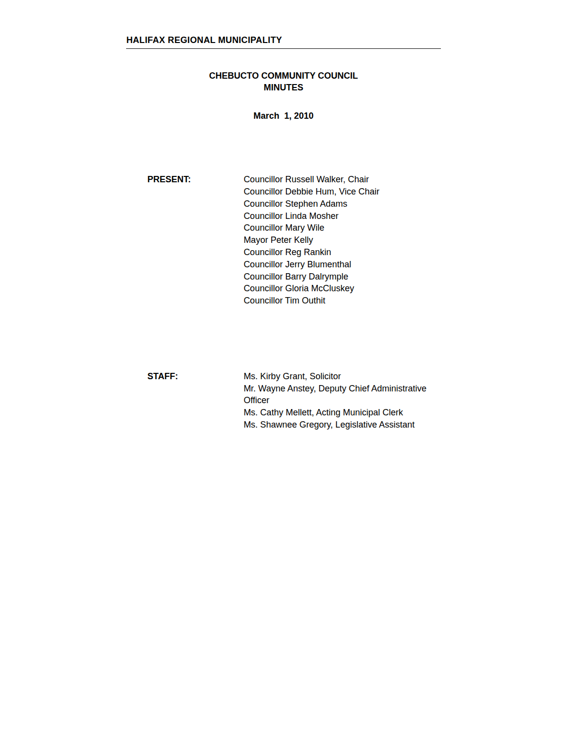HALIFAX REGIONAL MUNICIPALITY
CHEBUCTO COMMUNITY COUNCIL
MINUTES
March 1, 2010
| PRESENT: | Councillor Russell Walker, Chair Councillor Debbie Hum, Vice Chair Councillor Stephen Adams Councillor Linda Mosher Councillor Mary Wile Mayor Peter Kelly Councillor Reg Rankin Councillor Jerry Blumenthal Councillor Barry Dalrymple Councillor Gloria McCluskey Councillor Tim Outhit |
| STAFF: | Ms. Kirby Grant, Solicitor Mr. Wayne Anstey, Deputy Chief Administrative Officer Ms. Cathy Mellett, Acting Municipal Clerk Ms. Shawnee Gregory, Legislative Assistant |